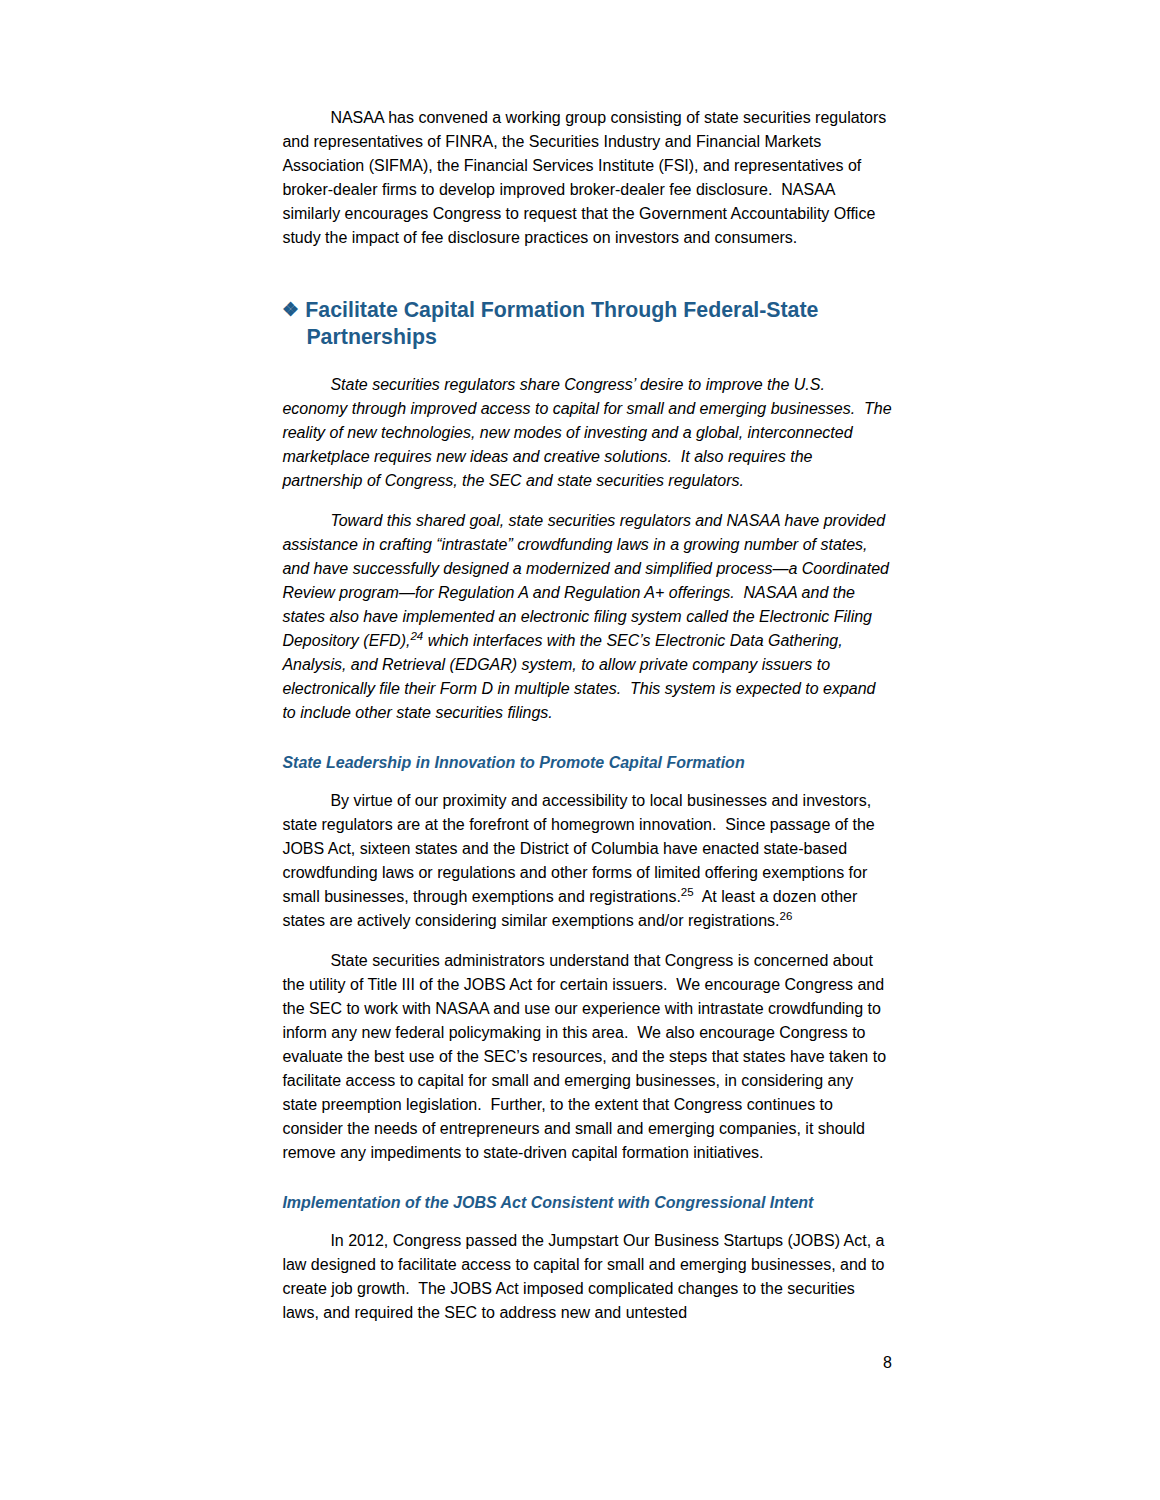NASAA has convened a working group consisting of state securities regulators and representatives of FINRA, the Securities Industry and Financial Markets Association (SIFMA), the Financial Services Institute (FSI), and representatives of broker-dealer firms to develop improved broker-dealer fee disclosure. NASAA similarly encourages Congress to request that the Government Accountability Office study the impact of fee disclosure practices on investors and consumers.
❖ Facilitate Capital Formation Through Federal-State Partnerships
State securities regulators share Congress’ desire to improve the U.S. economy through improved access to capital for small and emerging businesses. The reality of new technologies, new modes of investing and a global, interconnected marketplace requires new ideas and creative solutions. It also requires the partnership of Congress, the SEC and state securities regulators.
Toward this shared goal, state securities regulators and NASAA have provided assistance in crafting “intrastate” crowdfunding laws in a growing number of states, and have successfully designed a modernized and simplified process—a Coordinated Review program—for Regulation A and Regulation A+ offerings. NASAA and the states also have implemented an electronic filing system called the Electronic Filing Depository (EFD),24 which interfaces with the SEC’s Electronic Data Gathering, Analysis, and Retrieval (EDGAR) system, to allow private company issuers to electronically file their Form D in multiple states. This system is expected to expand to include other state securities filings.
State Leadership in Innovation to Promote Capital Formation
By virtue of our proximity and accessibility to local businesses and investors, state regulators are at the forefront of homegrown innovation. Since passage of the JOBS Act, sixteen states and the District of Columbia have enacted state-based crowdfunding laws or regulations and other forms of limited offering exemptions for small businesses, through exemptions and registrations.25 At least a dozen other states are actively considering similar exemptions and/or registrations.26
State securities administrators understand that Congress is concerned about the utility of Title III of the JOBS Act for certain issuers. We encourage Congress and the SEC to work with NASAA and use our experience with intrastate crowdfunding to inform any new federal policymaking in this area. We also encourage Congress to evaluate the best use of the SEC’s resources, and the steps that states have taken to facilitate access to capital for small and emerging businesses, in considering any state preemption legislation. Further, to the extent that Congress continues to consider the needs of entrepreneurs and small and emerging companies, it should remove any impediments to state-driven capital formation initiatives.
Implementation of the JOBS Act Consistent with Congressional Intent
In 2012, Congress passed the Jumpstart Our Business Startups (JOBS) Act, a law designed to facilitate access to capital for small and emerging businesses, and to create job growth. The JOBS Act imposed complicated changes to the securities laws, and required the SEC to address new and untested
8